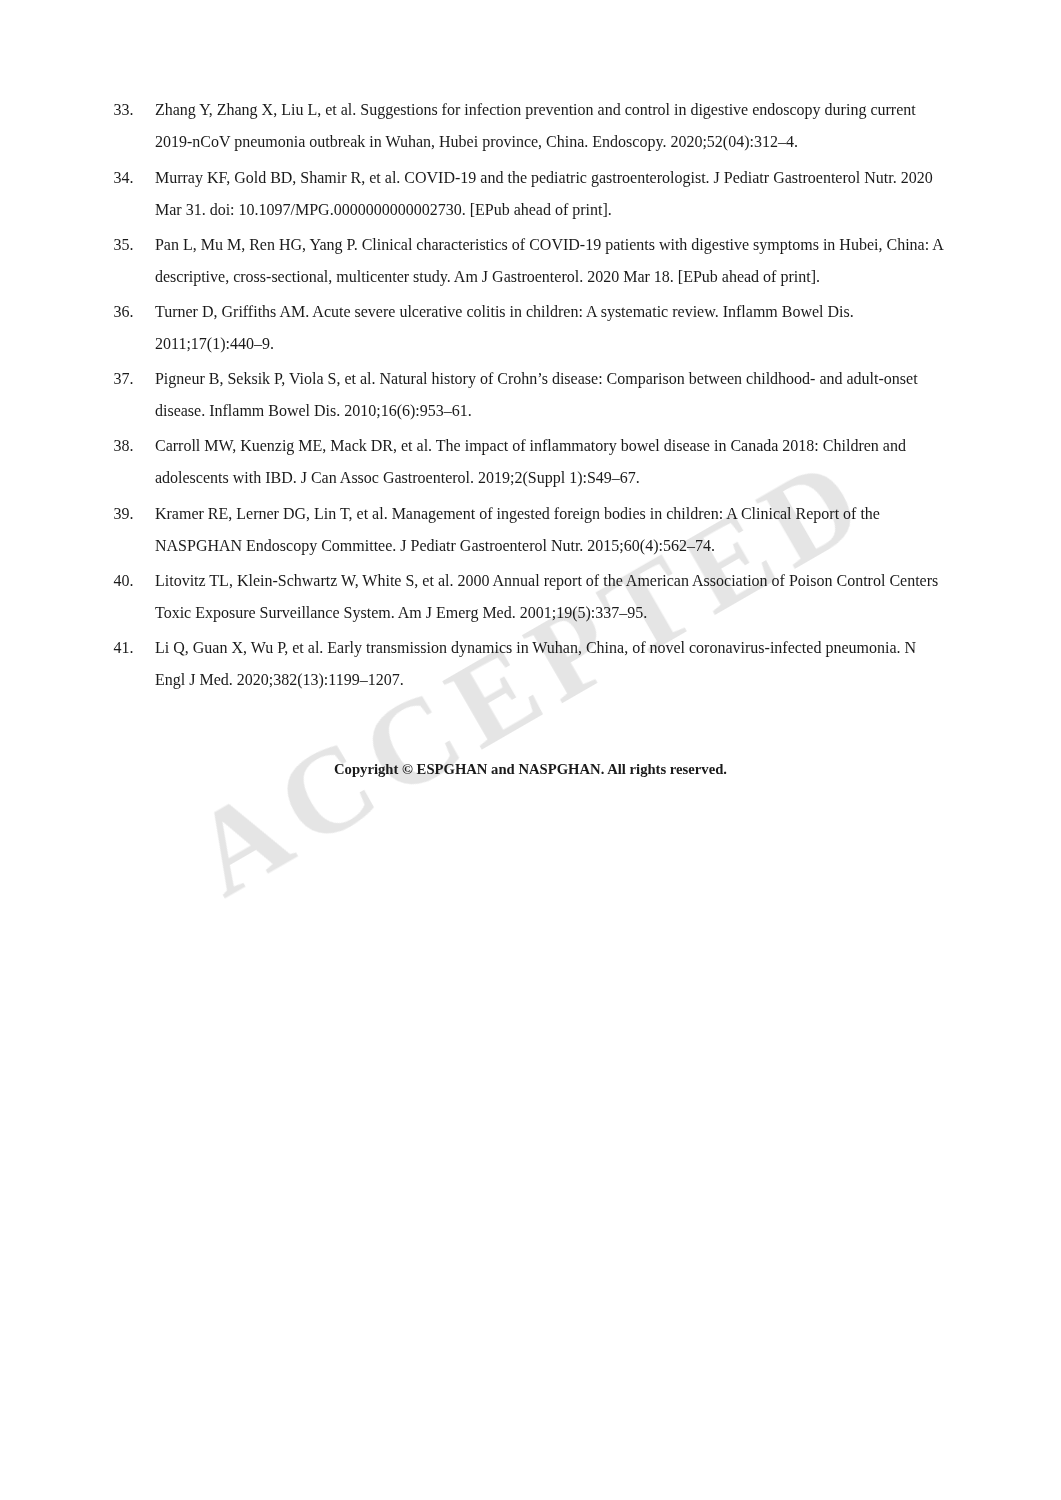ACCEPTED
Zhang Y, Zhang X, Liu L, et al. Suggestions for infection prevention and control in digestive endoscopy during current 2019-nCoV pneumonia outbreak in Wuhan, Hubei province, China. Endoscopy. 2020;52(04):312–4.
Murray KF, Gold BD, Shamir R, et al. COVID-19 and the pediatric gastroenterologist. J Pediatr Gastroenterol Nutr. 2020 Mar 31. doi: 10.1097/MPG.0000000000002730. [EPub ahead of print].
Pan L, Mu M, Ren HG, Yang P. Clinical characteristics of COVID-19 patients with digestive symptoms in Hubei, China: A descriptive, cross-sectional, multicenter study. Am J Gastroenterol. 2020 Mar 18. [EPub ahead of print].
Turner D, Griffiths AM. Acute severe ulcerative colitis in children: A systematic review. Inflamm Bowel Dis. 2011;17(1):440–9.
Pigneur B, Seksik P, Viola S, et al. Natural history of Crohn’s disease: Comparison between childhood- and adult-onset disease. Inflamm Bowel Dis. 2010;16(6):953–61.
Carroll MW, Kuenzig ME, Mack DR, et al. The impact of inflammatory bowel disease in Canada 2018: Children and adolescents with IBD. J Can Assoc Gastroenterol. 2019;2(Suppl 1):S49–67.
Kramer RE, Lerner DG, Lin T, et al. Management of ingested foreign bodies in children: A Clinical Report of the NASPGHAN Endoscopy Committee. J Pediatr Gastroenterol Nutr. 2015;60(4):562–74.
Litovitz TL, Klein-Schwartz W, White S, et al. 2000 Annual report of the American Association of Poison Control Centers Toxic Exposure Surveillance System. Am J Emerg Med. 2001;19(5):337–95.
Li Q, Guan X, Wu P, et al. Early transmission dynamics in Wuhan, China, of novel coronavirus-infected pneumonia. N Engl J Med. 2020;382(13):1199–1207.
Copyright © ESPGHAN and NASPGHAN. All rights reserved.